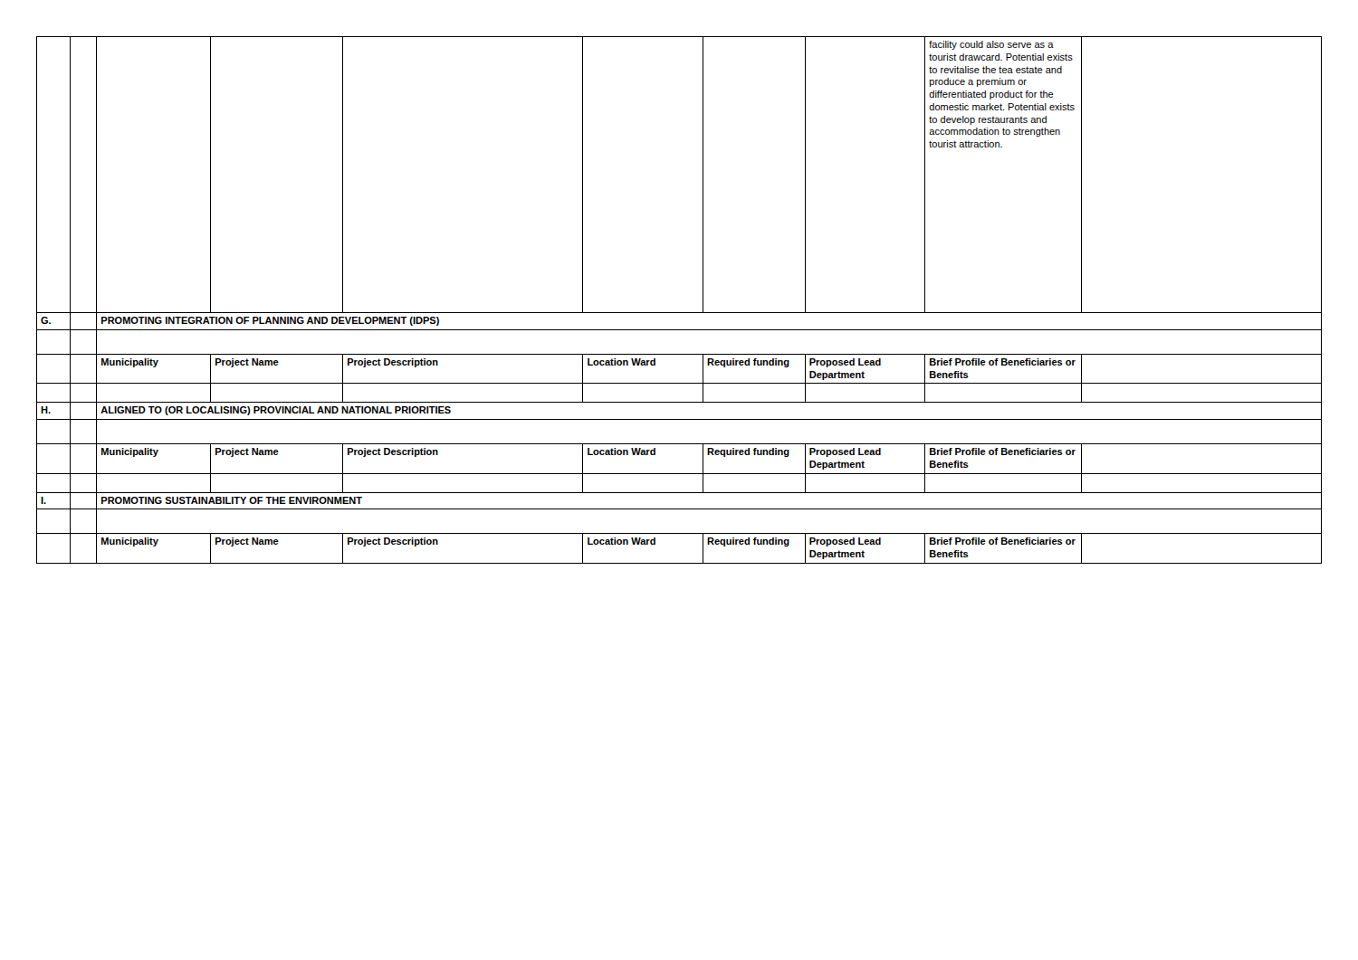| | | | | | | | | facility could also serve as a tourist drawcard. Potential exists to revitalise the tea estate and produce a premium or differentiated product for the domestic market. Potential exists to develop restaurants and accommodation to strengthen tourist attraction. | |
| G. | | PROMOTING INTEGRATION OF PLANNING AND DEVELOPMENT (IDPS) |
| | | Municipality | Project Name | Project Description | Location Ward | Required funding | Proposed Lead Department | Brief Profile of Beneficiaries or Benefits | |
| H. | | ALIGNED TO (OR LOCALISING) PROVINCIAL AND NATIONAL PRIORITIES |
| | | Municipality | Project Name | Project Description | Location Ward | Required funding | Proposed Lead Department | Brief Profile of Beneficiaries or Benefits | |
| I. | | PROMOTING SUSTAINABILITY OF THE ENVIRONMENT |
| | | Municipality | Project Name | Project Description | Location Ward | Required funding | Proposed Lead Department | Brief Profile of Beneficiaries or Benefits | |